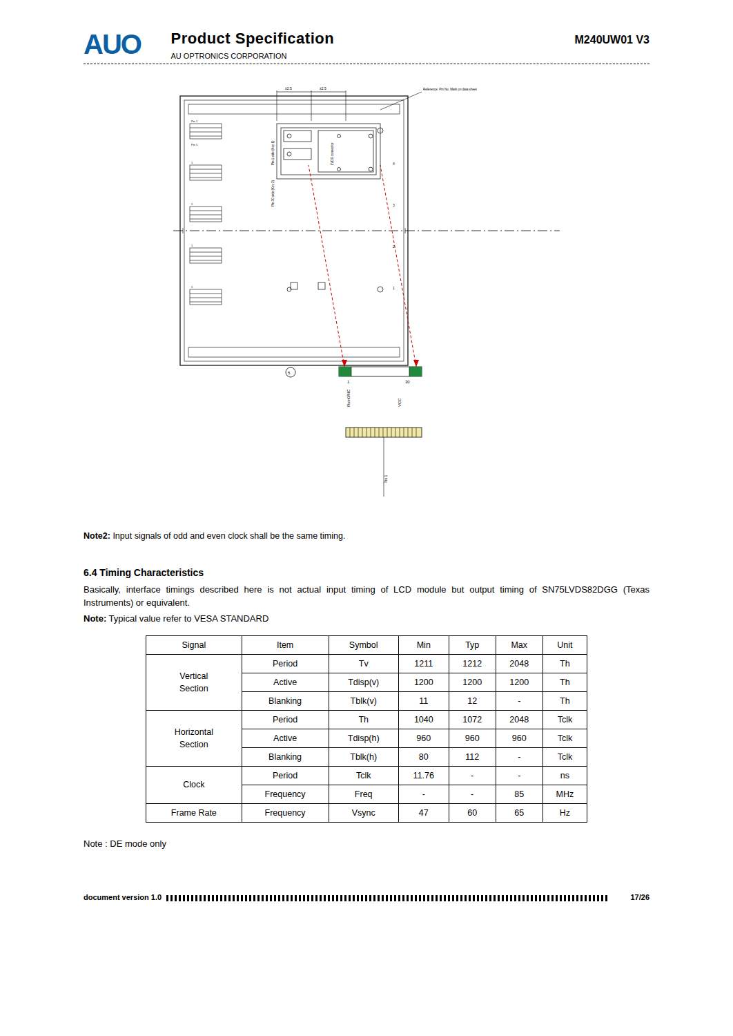AUO
Product Specification
AU OPTRONICS CORPORATION
M240UW01 V3
Pin 1 Pin 5 1 1 1 1 ±2.5 ±2.5 Reference: Pin No. Mark on data sheet Pin 1 side (Key 1) Pin 30 side (Key 2) LVDS connector 4 3 2 1 5 1 30 Rxin0/NC VCC Pin 1
Note2: Input signals of odd and even clock shall be the same timing.
6.4 Timing Characteristics
Basically, interface timings described here is not actual input timing of LCD module but output timing of SN75LVDS82DGG (Texas Instruments) or equivalent.
Note: Typical value refer to VESA STANDARD
| Signal | Item | Symbol | Min | Typ | Max | Unit |
| --- | --- | --- | --- | --- | --- | --- |
| Vertical Section | Period | Tv | 1211 | 1212 | 2048 | Th |
| Active | Tdisp(v) | 1200 | 1200 | 1200 | Th |
| Blanking | Tblk(v) | 11 | 12 | - | Th |
| Horizontal Section | Period | Th | 1040 | 1072 | 2048 | Tclk |
| Active | Tdisp(h) | 960 | 960 | 960 | Tclk |
| Blanking | Tblk(h) | 80 | 112 | - | Tclk |
| Clock | Period | Tclk | 11.76 | - | - | ns |
| Frequency | Freq | - | - | 85 | MHz |
| Frame Rate | Frequency | Vsync | 47 | 60 | 65 | Hz |
Note : DE mode only
document version 1.0 17/26